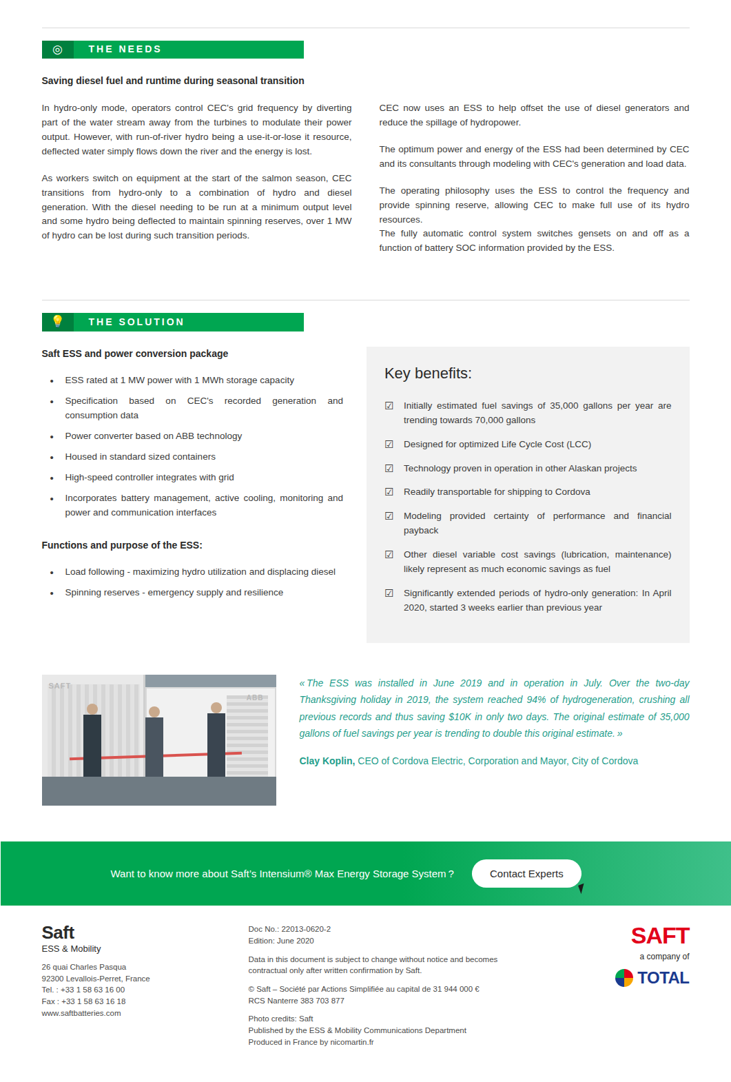◎
THE NEEDS
Saving diesel fuel and runtime during seasonal transition
In hydro-only mode, operators control CEC's grid frequency by diverting part of the water stream away from the turbines to modulate their power output. However, with run-of-river hydro being a use-it-or-lose it resource, deflected water simply flows down the river and the energy is lost.
As workers switch on equipment at the start of the salmon season, CEC transitions from hydro-only to a combination of hydro and diesel generation. With the diesel needing to be run at a minimum output level and some hydro being deflected to maintain spinning reserves, over 1 MW of hydro can be lost during such transition periods.
CEC now uses an ESS to help offset the use of diesel generators and reduce the spillage of hydropower.
The optimum power and energy of the ESS had been determined by CEC and its consultants through modeling with CEC's generation and load data.
The operating philosophy uses the ESS to control the frequency and provide spinning reserve, allowing CEC to make full use of its hydro resources.
The fully automatic control system switches gensets on and off as a function of battery SOC information provided by the ESS.
💡
THE SOLUTION
Saft ESS and power conversion package
ESS rated at 1 MW power with 1 MWh storage capacity
Specification based on CEC's recorded generation and consumption data
Power converter based on ABB technology
Housed in standard sized containers
High-speed controller integrates with grid
Incorporates battery management, active cooling, monitoring and power and communication interfaces
Functions and purpose of the ESS:
Load following - maximizing hydro utilization and displacing diesel
Spinning reserves - emergency supply and resilience
Key benefits:
Initially estimated fuel savings of 35,000 gallons per year are trending towards 70,000 gallons
Designed for optimized Life Cycle Cost (LCC)
Technology proven in operation in other Alaskan projects
Readily transportable for shipping to Cordova
Modeling provided certainty of performance and financial payback
Other diesel variable cost savings (lubrication, maintenance) likely represent as much economic savings as fuel
Significantly extended periods of hydro-only generation: In April 2020, started 3 weeks earlier than previous year
SAFT
ABB
« The ESS was installed in June 2019 and in operation in July. Over the two-day Thanksgiving holiday in 2019, the system reached 94% of hydrogeneration, crushing all previous records and thus saving $10K in only two days. The original estimate of 35,000 gallons of fuel savings per year is trending to double this original estimate. »
Clay Koplin, CEO of Cordova Electric, Corporation and Mayor, City of Cordova
Want to know more about Saft’s Intensium® Max Energy Storage System ?
Contact Experts
Saft
ESS & Mobility
26 quai Charles Pasqua
92300 Levallois-Perret, France
Tel. : +33 1 58 63 16 00
Fax : +33 1 58 63 16 18
www.saftbatteries.com
Doc No.: 22013-0620-2
Edition: June 2020
Data in this document is subject to change without notice and becomes contractual only after written confirmation by Saft.
© Saft – Société par Actions Simplifiée au capital de 31 944 000 €
RCS Nanterre 383 703 877
Photo credits: Saft
Published by the ESS & Mobility Communications Department
Produced in France by nicomartin.fr
SAFT
a company of
TOTAL